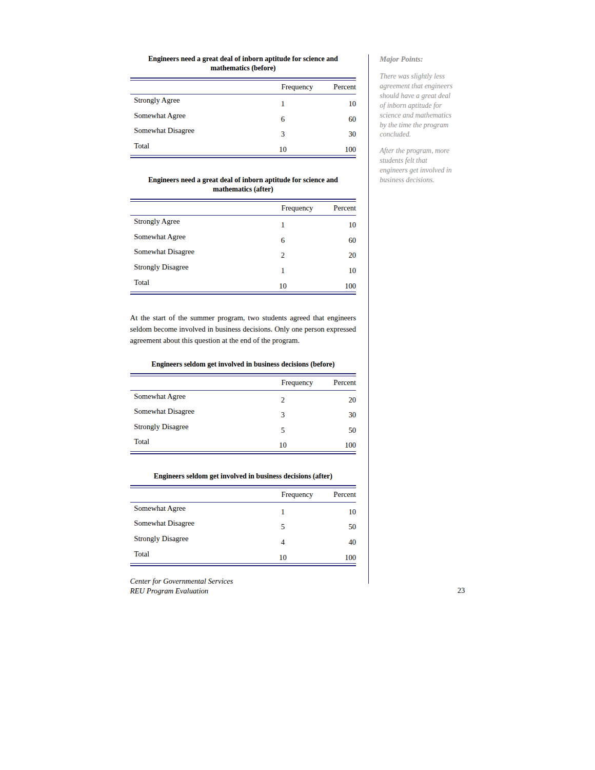Engineers need a great deal of inborn aptitude for science and mathematics (before)
| | Frequency | Percent |
| --- | --- | --- |
| Strongly Agree | 1 | 10 |
| Somewhat Agree | 6 | 60 |
| Somewhat Disagree | 3 | 30 |
| Total | 10 | 100 |
Engineers need a great deal of inborn aptitude for science and mathematics (after)
| | Frequency | Percent |
| --- | --- | --- |
| Strongly Agree | 1 | 10 |
| Somewhat Agree | 6 | 60 |
| Somewhat Disagree | 2 | 20 |
| Strongly Disagree | 1 | 10 |
| Total | 10 | 100 |
At the start of the summer program, two students agreed that engineers seldom become involved in business decisions. Only one person expressed agreement about this question at the end of the program.
Engineers seldom get involved in business decisions (before)
| | Frequency | Percent |
| --- | --- | --- |
| Somewhat Agree | 2 | 20 |
| Somewhat Disagree | 3 | 30 |
| Strongly Disagree | 5 | 50 |
| Total | 10 | 100 |
Engineers seldom get involved in business decisions (after)
| | Frequency | Percent |
| --- | --- | --- |
| Somewhat Agree | 1 | 10 |
| Somewhat Disagree | 5 | 50 |
| Strongly Disagree | 4 | 40 |
| Total | 10 | 100 |
Major Points:
There was slightly less agreement that engineers should have a great deal of inborn aptitude for science and mathematics by the time the program concluded.
After the program, more students felt that engineers get involved in business decisions.
Center for Governmental Services
REU Program Evaluation
23